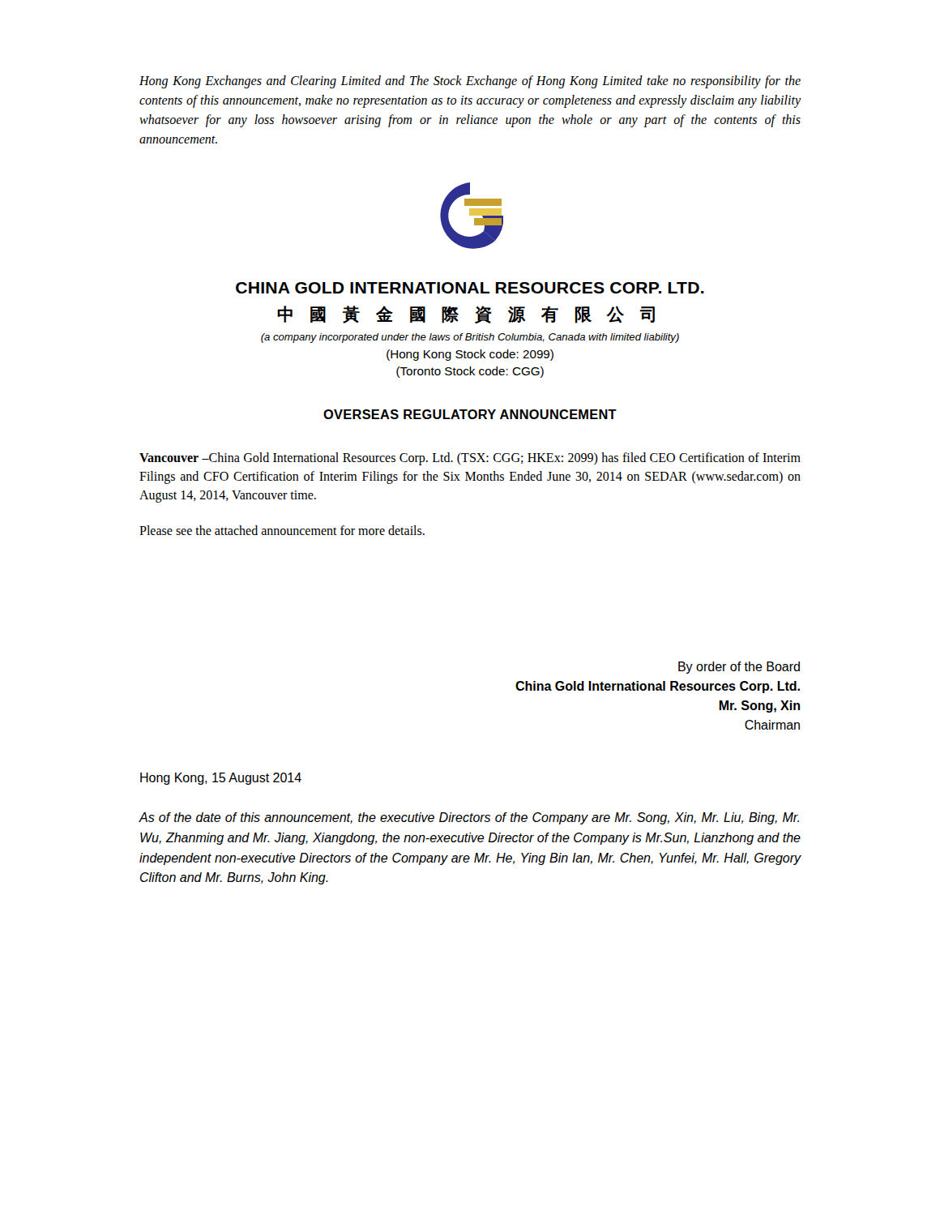Hong Kong Exchanges and Clearing Limited and The Stock Exchange of Hong Kong Limited take no responsibility for the contents of this announcement, make no representation as to its accuracy or completeness and expressly disclaim any liability whatsoever for any loss howsoever arising from or in reliance upon the whole or any part of the contents of this announcement.
CHINA GOLD INTERNATIONAL RESOURCES CORP. LTD.
中 國 黃 金 國 際 資 源 有 限 公 司
(a company incorporated under the laws of British Columbia, Canada with limited liability)
(Hong Kong Stock code: 2099)
(Toronto Stock code: CGG)
OVERSEAS REGULATORY ANNOUNCEMENT
Vancouver –China Gold International Resources Corp. Ltd. (TSX: CGG; HKEx: 2099) has filed CEO Certification of Interim Filings and CFO Certification of Interim Filings for the Six Months Ended June 30, 2014 on SEDAR (www.sedar.com) on August 14, 2014, Vancouver time.
Please see the attached announcement for more details.
By order of the Board
China Gold International Resources Corp. Ltd.
Mr. Song, Xin
Chairman
Hong Kong, 15 August 2014
As of the date of this announcement, the executive Directors of the Company are Mr. Song, Xin, Mr. Liu, Bing, Mr. Wu, Zhanming and Mr. Jiang, Xiangdong, the non-executive Director of the Company is Mr.Sun, Lianzhong and the independent non-executive Directors of the Company are Mr. He, Ying Bin Ian, Mr. Chen, Yunfei, Mr. Hall, Gregory Clifton and Mr. Burns, John King.